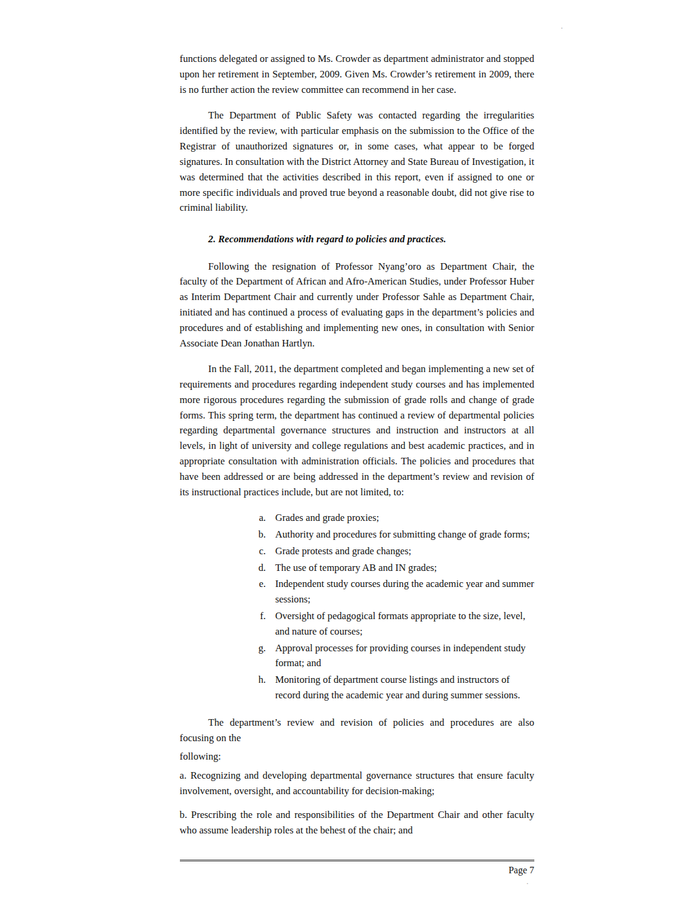.
functions delegated or assigned to Ms. Crowder as department administrator and stopped upon her retirement in September, 2009. Given Ms. Crowder’s retirement in 2009, there is no further action the review committee can recommend in her case.
The Department of Public Safety was contacted regarding the irregularities identified by the review, with particular emphasis on the submission to the Office of the Registrar of unauthorized signatures or, in some cases, what appear to be forged signatures. In consultation with the District Attorney and State Bureau of Investigation, it was determined that the activities described in this report, even if assigned to one or more specific individuals and proved true beyond a reasonable doubt, did not give rise to criminal liability.
2. Recommendations with regard to policies and practices.
Following the resignation of Professor Nyang’oro as Department Chair, the faculty of the Department of African and Afro-American Studies, under Professor Huber as Interim Department Chair and currently under Professor Sahle as Department Chair, initiated and has continued a process of evaluating gaps in the department’s policies and procedures and of establishing and implementing new ones, in consultation with Senior Associate Dean Jonathan Hartlyn.
In the Fall, 2011, the department completed and began implementing a new set of requirements and procedures regarding independent study courses and has implemented more rigorous procedures regarding the submission of grade rolls and change of grade forms. This spring term, the department has continued a review of departmental policies regarding departmental governance structures and instruction and instructors at all levels, in light of university and college regulations and best academic practices, and in appropriate consultation with administration officials. The policies and procedures that have been addressed or are being addressed in the department’s review and revision of its instructional practices include, but are not limited, to:
Grades and grade proxies;
Authority and procedures for submitting change of grade forms;
Grade protests and grade changes;
The use of temporary AB and IN grades;
Independent study courses during the academic year and summer sessions;
Oversight of pedagogical formats appropriate to the size, level, and nature of courses;
Approval processes for providing courses in independent study format; and
Monitoring of department course listings and instructors of record during the academic year and during summer sessions.
The department’s review and revision of policies and procedures are also focusing on the
following:
a. Recognizing and developing departmental governance structures that ensure faculty involvement, oversight, and accountability for decision-making;
b. Prescribing the role and responsibilities of the Department Chair and other faculty who assume leadership roles at the behest of the chair; and
Page 7
.